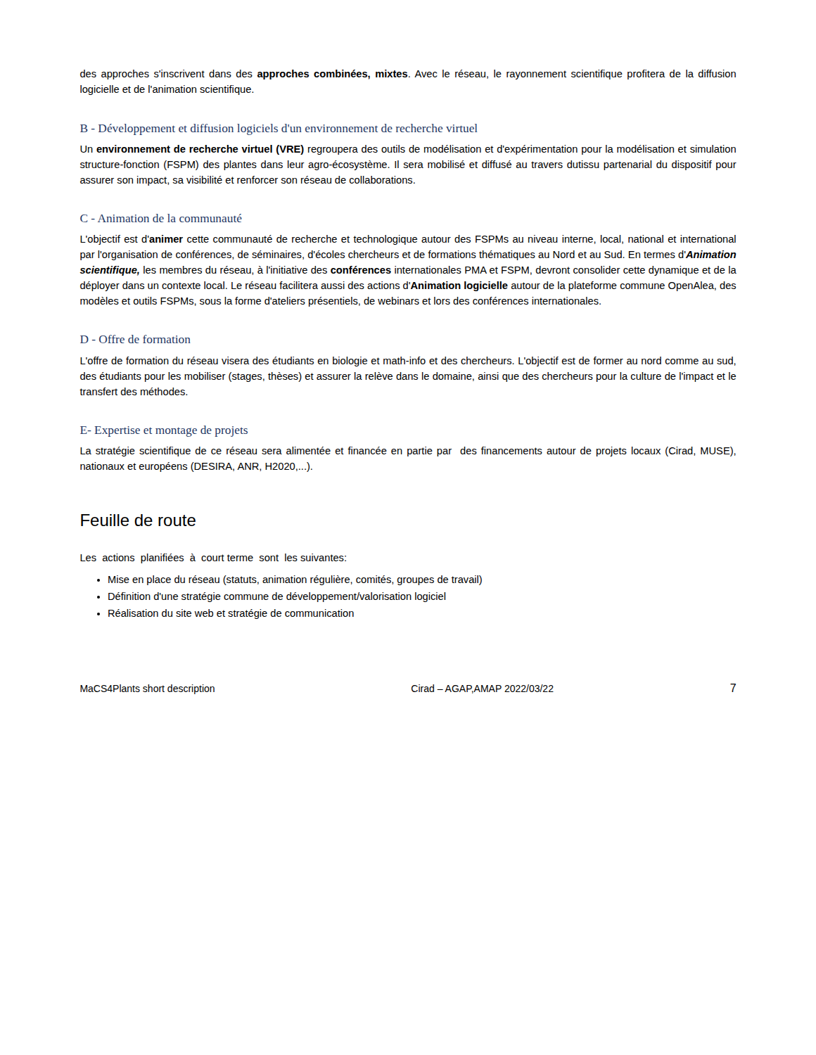des approches s'inscrivent dans des approches combinées, mixtes. Avec le réseau, le rayonnement scientifique profitera de la diffusion logicielle et de l'animation scientifique.
B - Développement et diffusion logiciels d'un environnement de recherche virtuel
Un environnement de recherche virtuel (VRE) regroupera des outils de modélisation et d'expérimentation pour la modélisation et simulation structure-fonction (FSPM) des plantes dans leur agro-écosystème. Il sera mobilisé et diffusé au travers dutissu partenarial du dispositif pour assurer son impact, sa visibilité et renforcer son réseau de collaborations.
C - Animation de la communauté
L'objectif est d'animer cette communauté de recherche et technologique autour des FSPMs au niveau interne, local, national et international par l'organisation de conférences, de séminaires, d'écoles chercheurs et de formations thématiques au Nord et au Sud. En termes d'Animation scientifique, les membres du réseau, à l'initiative des conférences internationales PMA et FSPM, devront consolider cette dynamique et de la déployer dans un contexte local. Le réseau facilitera aussi des actions d'Animation logicielle autour de la plateforme commune OpenAlea, des modèles et outils FSPMs, sous la forme d'ateliers présentiels, de webinars et lors des conférences internationales.
D - Offre de formation
L'offre de formation du réseau visera des étudiants en biologie et math-info et des chercheurs. L'objectif est de former au nord comme au sud, des étudiants pour les mobiliser (stages, thèses) et assurer la relève dans le domaine, ainsi que des chercheurs pour la culture de l'impact et le transfert des méthodes.
E- Expertise et montage de projets
La stratégie scientifique de ce réseau sera alimentée et financée en partie par des financements autour de projets locaux (Cirad, MUSE), nationaux et européens (DESIRA, ANR, H2020,...).
Feuille de route
Les actions planifiées à court terme sont les suivantes:
Mise en place du réseau (statuts, animation régulière, comités, groupes de travail)
Définition d'une stratégie commune de développement/valorisation logiciel
Réalisation du site web et stratégie de communication
MaCS4Plants short description
Cirad – AGAP,AMAP 2022/03/22
7